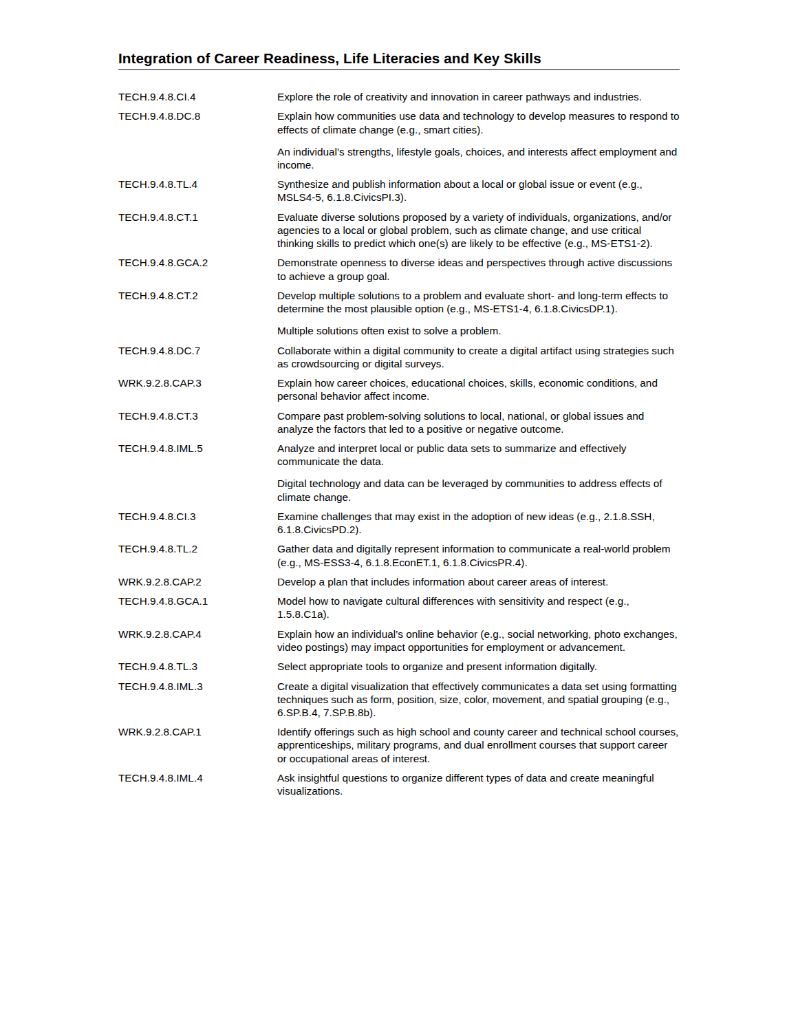Integration of Career Readiness, Life Literacies and Key Skills
| TECH.9.4.8.CI.4 | Explore the role of creativity and innovation in career pathways and industries. |
| TECH.9.4.8.DC.8 | Explain how communities use data and technology to develop measures to respond to effects of climate change (e.g., smart cities). |
| | An individual’s strengths, lifestyle goals, choices, and interests affect employment and income. |
| TECH.9.4.8.TL.4 | Synthesize and publish information about a local or global issue or event (e.g., MSLS4-5, 6.1.8.CivicsPI.3). |
| TECH.9.4.8.CT.1 | Evaluate diverse solutions proposed by a variety of individuals, organizations, and/or agencies to a local or global problem, such as climate change, and use critical thinking skills to predict which one(s) are likely to be effective (e.g., MS-ETS1-2). |
| TECH.9.4.8.GCA.2 | Demonstrate openness to diverse ideas and perspectives through active discussions to achieve a group goal. |
| TECH.9.4.8.CT.2 | Develop multiple solutions to a problem and evaluate short- and long-term effects to determine the most plausible option (e.g., MS-ETS1-4, 6.1.8.CivicsDP.1). |
| | Multiple solutions often exist to solve a problem. |
| TECH.9.4.8.DC.7 | Collaborate within a digital community to create a digital artifact using strategies such as crowdsourcing or digital surveys. |
| WRK.9.2.8.CAP.3 | Explain how career choices, educational choices, skills, economic conditions, and personal behavior affect income. |
| TECH.9.4.8.CT.3 | Compare past problem-solving solutions to local, national, or global issues and analyze the factors that led to a positive or negative outcome. |
| TECH.9.4.8.IML.5 | Analyze and interpret local or public data sets to summarize and effectively communicate the data. |
| | Digital technology and data can be leveraged by communities to address effects of climate change. |
| TECH.9.4.8.CI.3 | Examine challenges that may exist in the adoption of new ideas (e.g., 2.1.8.SSH, 6.1.8.CivicsPD.2). |
| TECH.9.4.8.TL.2 | Gather data and digitally represent information to communicate a real-world problem (e.g., MS-ESS3-4, 6.1.8.EconET.1, 6.1.8.CivicsPR.4). |
| WRK.9.2.8.CAP.2 | Develop a plan that includes information about career areas of interest. |
| TECH.9.4.8.GCA.1 | Model how to navigate cultural differences with sensitivity and respect (e.g., 1.5.8.C1a). |
| WRK.9.2.8.CAP.4 | Explain how an individual’s online behavior (e.g., social networking, photo exchanges, video postings) may impact opportunities for employment or advancement. |
| TECH.9.4.8.TL.3 | Select appropriate tools to organize and present information digitally. |
| TECH.9.4.8.IML.3 | Create a digital visualization that effectively communicates a data set using formatting techniques such as form, position, size, color, movement, and spatial grouping (e.g., 6.SP.B.4, 7.SP.B.8b). |
| WRK.9.2.8.CAP.1 | Identify offerings such as high school and county career and technical school courses, apprenticeships, military programs, and dual enrollment courses that support career or occupational areas of interest. |
| TECH.9.4.8.IML.4 | Ask insightful questions to organize different types of data and create meaningful visualizations. |